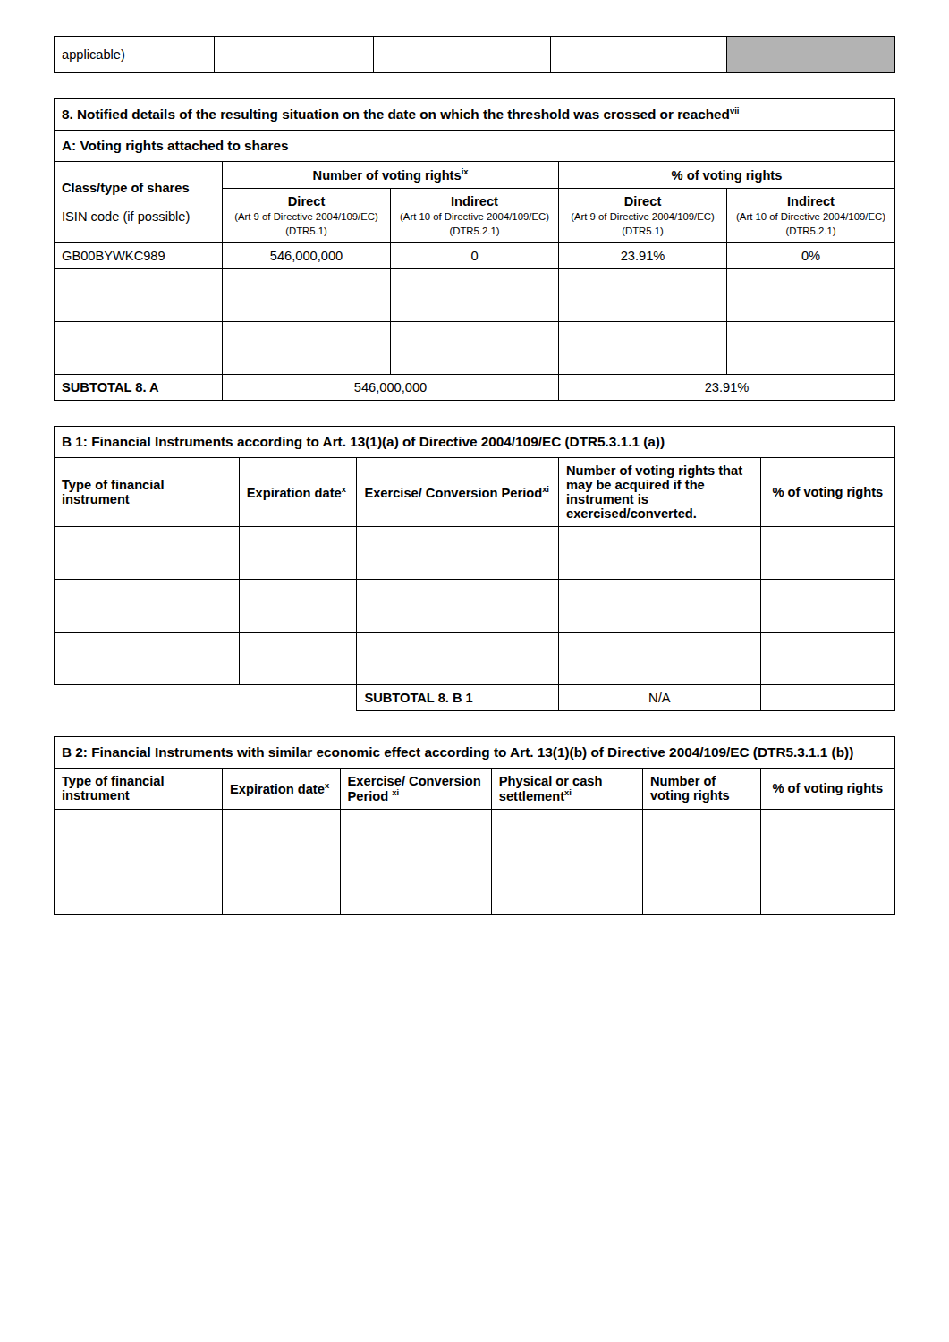| applicable) | | | | |
| 8. Notified details of the resulting situation on the date on which the threshold was crossed or reached vii |
| A: Voting rights attached to shares |
| Class/type of shares ISIN code (if possible) | Number of voting rights ix | % of voting rights |
| Direct (Art 9 of Directive 2004/109/EC) (DTR5.1) | Indirect (Art 10 of Directive 2004/109/EC) (DTR5.2.1) | Direct (Art 9 of Directive 2004/109/EC) (DTR5.1) | Indirect (Art 10 of Directive 2004/109/EC) (DTR5.2.1) |
| GB00BYWKC989 | 546,000,000 | 0 | 23.91% | 0% |
| SUBTOTAL 8. A | 546,000,000 | 23.91% |
| B 1: Financial Instruments according to Art. 13(1)(a) of Directive 2004/109/EC (DTR5.3.1.1 (a)) |
| Type of financial instrument | Expiration date x | Exercise/ Conversion Period xi | Number of voting rights that may be acquired if the instrument is exercised/converted. | % of voting rights |
| | | SUBTOTAL 8. B 1 | N/A | |
| B 2: Financial Instruments with similar economic effect according to Art. 13(1)(b) of Directive 2004/109/EC (DTR5.3.1.1 (b)) |
| Type of financial instrument | Expiration date x | Exercise/ Conversion Period xi | Physical or cash settlement xi | Number of voting rights | % of voting rights |